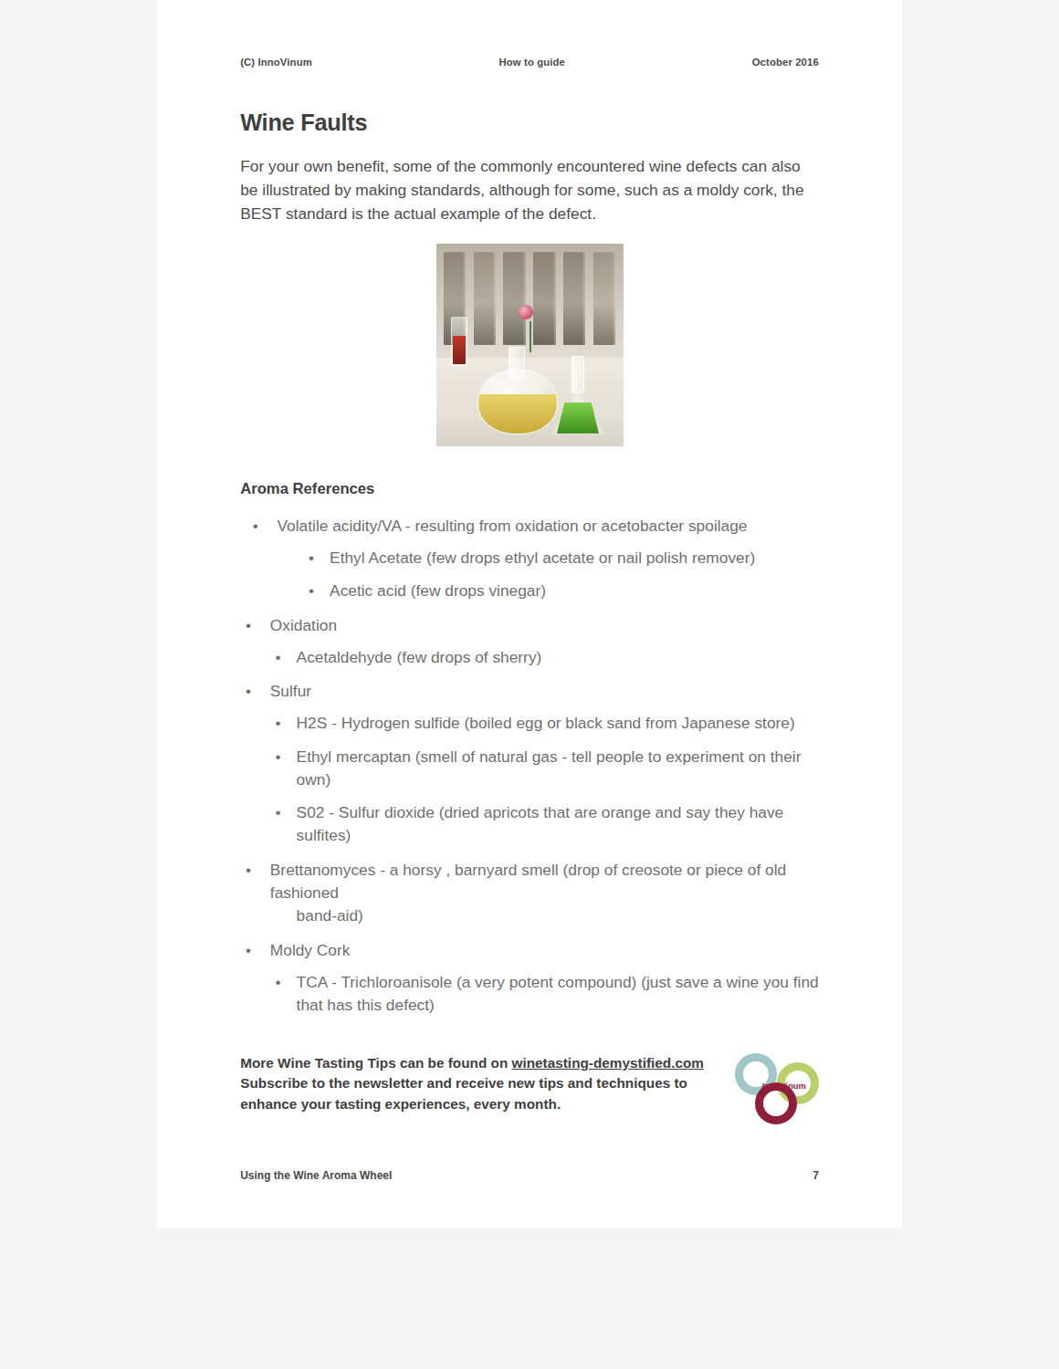(C) InnoVinum
How to guide
October 2016
Wine Faults
For your own benefit, some of the commonly encountered wine defects can also be illustrated by making standards, although for some, such as a moldy cork, the BEST standard is the actual example of the defect.
Aroma References
Volatile acidity/VA - resulting from oxidation or acetobacter spoilage
Ethyl Acetate (few drops ethyl acetate or nail polish remover)
Acetic acid (few drops vinegar)
Oxidation
Acetaldehyde (few drops of sherry)
Sulfur
H2S - Hydrogen sulfide (boiled egg or black sand from Japanese store)
Ethyl mercaptan (smell of natural gas - tell people to experiment on their own)
S02 - Sulfur dioxide (dried apricots that are orange and say they have sulfites)
Brettanomyces - a horsy , barnyard smell (drop of creosote or piece of old fashioned band-aid)
Moldy Cork
TCA - Trichloroanisole (a very potent compound) (just save a wine you find that has this defect)
More Wine Tasting Tips can be found on winetasting-demystified.com
Subscribe to the newsletter and receive new tips and techniques to enhance your tasting experiences, every month.
InnoVinum
Using the Wine Aroma Wheel
7